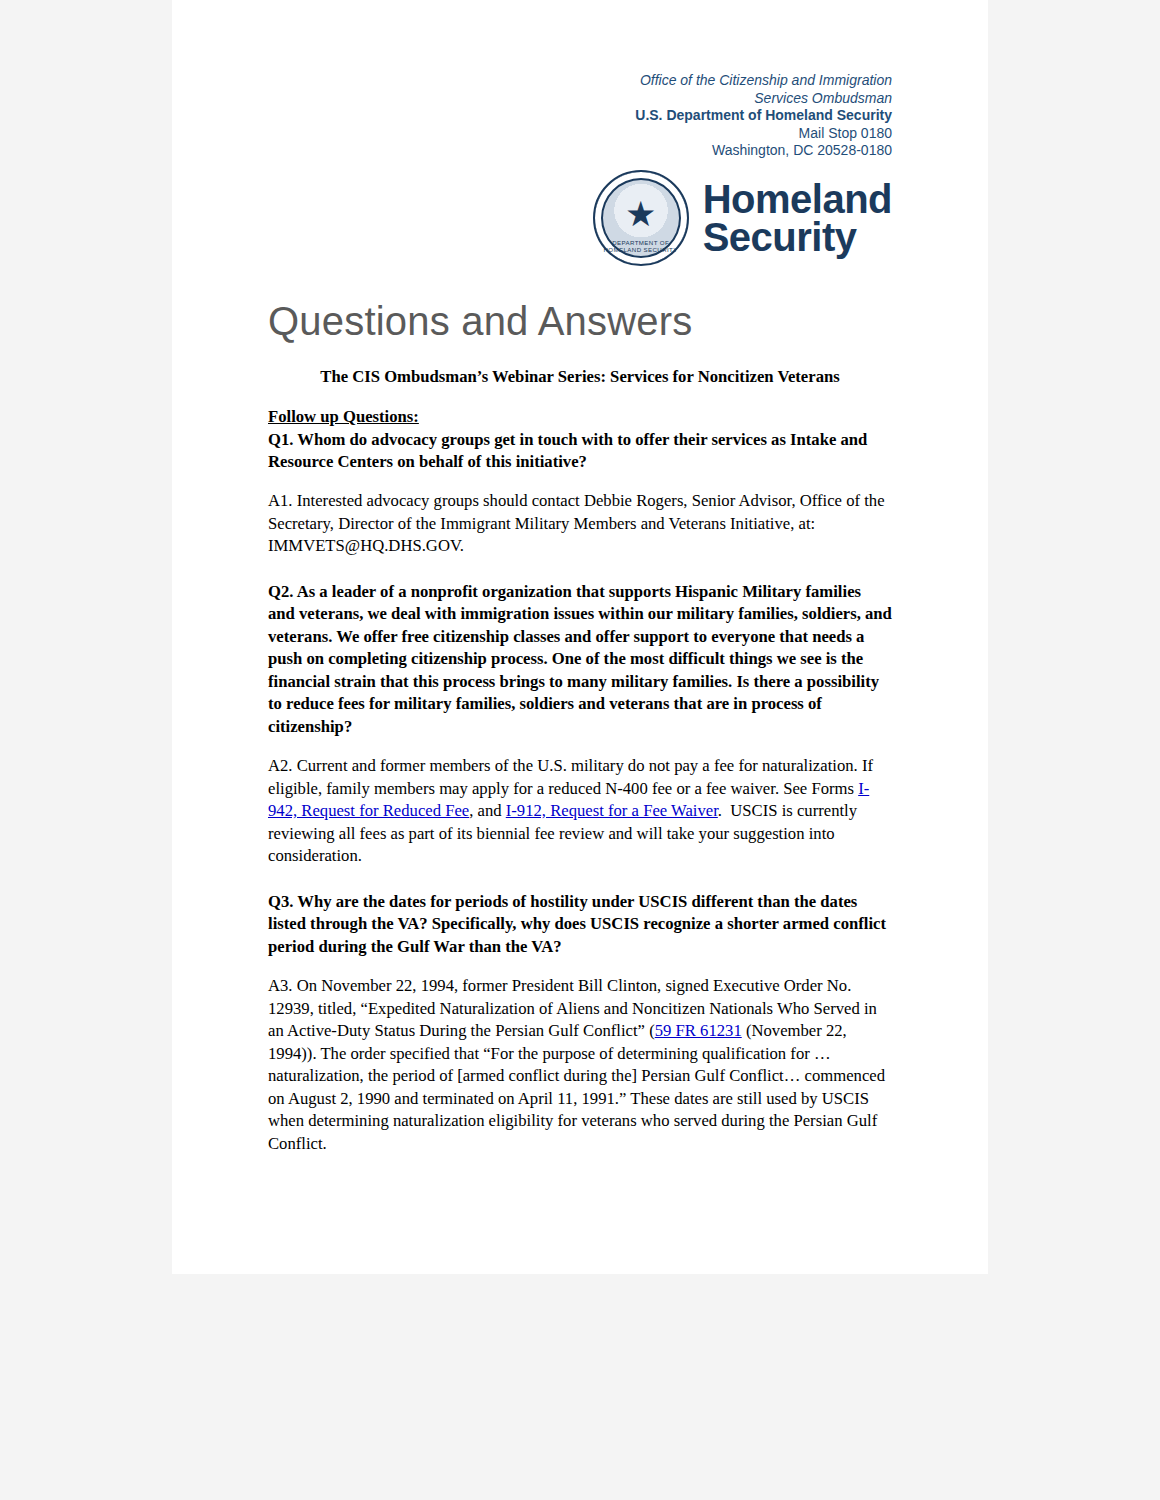Office of the Citizenship and Immigration
Services Ombudsman
U.S. Department of Homeland Security
Mail Stop 0180
Washington, DC 20528-0180
★
Homeland
Security
Questions and Answers
The CIS Ombudsman’s Webinar Series: Services for Noncitizen Veterans
Follow up Questions:
Q1. Whom do advocacy groups get in touch with to offer their services as Intake and Resource Centers on behalf of this initiative?
A1. Interested advocacy groups should contact Debbie Rogers, Senior Advisor, Office of the Secretary, Director of the Immigrant Military Members and Veterans Initiative, at: IMMVETS@HQ.DHS.GOV.
Q2. As a leader of a nonprofit organization that supports Hispanic Military families and veterans, we deal with immigration issues within our military families, soldiers, and veterans. We offer free citizenship classes and offer support to everyone that needs a push on completing citizenship process. One of the most difficult things we see is the financial strain that this process brings to many military families. Is there a possibility to reduce fees for military families, soldiers and veterans that are in process of citizenship?
A2. Current and former members of the U.S. military do not pay a fee for naturalization. If eligible, family members may apply for a reduced N-400 fee or a fee waiver. See Forms I-942, Request for Reduced Fee, and I-912, Request for a Fee Waiver. USCIS is currently reviewing all fees as part of its biennial fee review and will take your suggestion into consideration.
Q3. Why are the dates for periods of hostility under USCIS different than the dates listed through the VA? Specifically, why does USCIS recognize a shorter armed conflict period during the Gulf War than the VA?
A3. On November 22, 1994, former President Bill Clinton, signed Executive Order No. 12939, titled, “Expedited Naturalization of Aliens and Noncitizen Nationals Who Served in an Active-Duty Status During the Persian Gulf Conflict” (59 FR 61231 (November 22, 1994)). The order specified that “For the purpose of determining qualification for … naturalization, the period of [armed conflict during the] Persian Gulf Conflict… commenced on August 2, 1990 and terminated on April 11, 1991.” These dates are still used by USCIS when determining naturalization eligibility for veterans who served during the Persian Gulf Conflict.